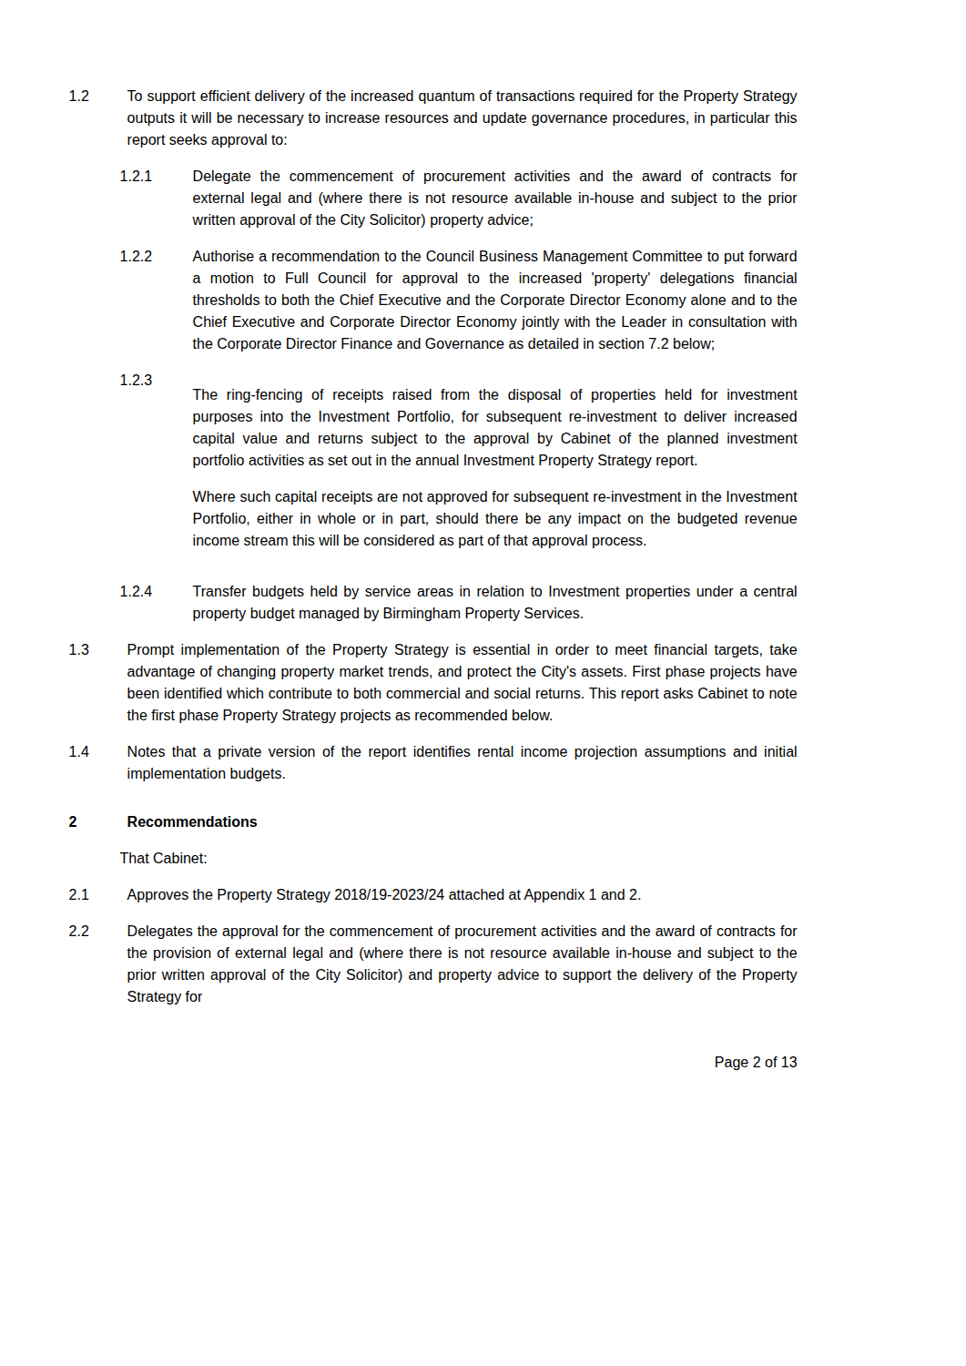1.2
To support efficient delivery of the increased quantum of transactions required for the Property Strategy outputs it will be necessary to increase resources and update governance procedures, in particular this report seeks approval to:
1.2.1
Delegate the commencement of procurement activities and the award of contracts for external legal and (where there is not resource available in-house and subject to the prior written approval of the City Solicitor) property advice;
1.2.2
Authorise a recommendation to the Council Business Management Committee to put forward a motion to Full Council for approval to the increased 'property' delegations financial thresholds to both the Chief Executive and the Corporate Director Economy alone and to the Chief Executive and Corporate Director Economy jointly with the Leader in consultation with the Corporate Director Finance and Governance as detailed in section 7.2 below;
1.2.3
The ring-fencing of receipts raised from the disposal of properties held for investment purposes into the Investment Portfolio, for subsequent re-investment to deliver increased capital value and returns subject to the approval by Cabinet of the planned investment portfolio activities as set out in the annual Investment Property Strategy report.
Where such capital receipts are not approved for subsequent re-investment in the Investment Portfolio, either in whole or in part, should there be any impact on the budgeted revenue income stream this will be considered as part of that approval process.
1.2.4
Transfer budgets held by service areas in relation to Investment properties under a central property budget managed by Birmingham Property Services.
1.3
Prompt implementation of the Property Strategy is essential in order to meet financial targets, take advantage of changing property market trends, and protect the City's assets. First phase projects have been identified which contribute to both commercial and social returns. This report asks Cabinet to note the first phase Property Strategy projects as recommended below.
1.4
Notes that a private version of the report identifies rental income projection assumptions and initial implementation budgets.
2
Recommendations
That Cabinet:
2.1
Approves the Property Strategy 2018/19-2023/24 attached at Appendix 1 and 2.
2.2
Delegates the approval for the commencement of procurement activities and the award of contracts for the provision of external legal and (where there is not resource available in-house and subject to the prior written approval of the City Solicitor) and property advice to support the delivery of the Property Strategy for
Page 2 of 13